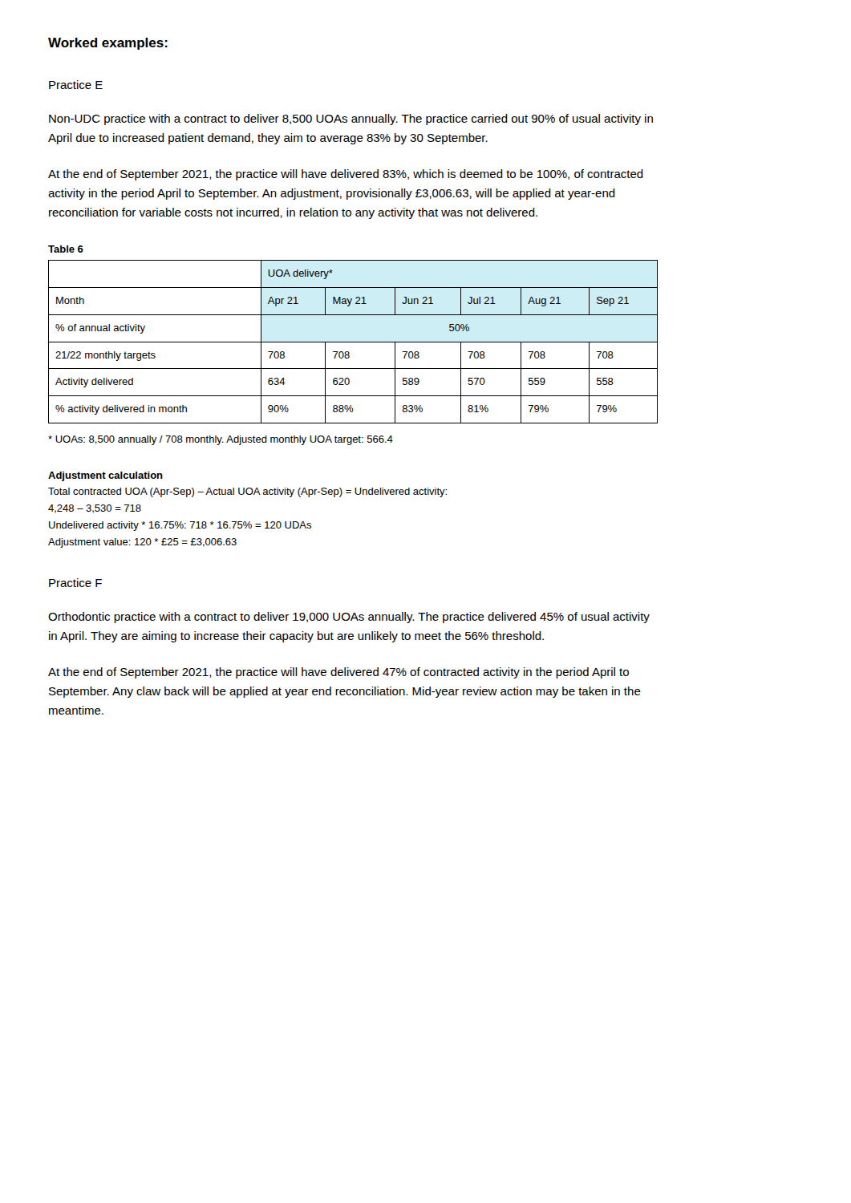Worked examples:
Practice E
Non-UDC practice with a contract to deliver 8,500 UOAs annually. The practice carried out 90% of usual activity in April due to increased patient demand, they aim to average 83% by 30 September.
At the end of September 2021, the practice will have delivered 83%, which is deemed to be 100%, of contracted activity in the period April to September. An adjustment, provisionally £3,006.63, will be applied at year-end reconciliation for variable costs not incurred, in relation to any activity that was not delivered.
Table 6
| | UOA delivery* |
| Month | Apr 21 | May 21 | Jun 21 | Jul 21 | Aug 21 | Sep 21 |
| % of annual activity | 50% |
| 21/22 monthly targets | 708 | 708 | 708 | 708 | 708 | 708 |
| Activity delivered | 634 | 620 | 589 | 570 | 559 | 558 |
| % activity delivered in month | 90% | 88% | 83% | 81% | 79% | 79% |
* UOAs: 8,500 annually / 708 monthly. Adjusted monthly UOA target: 566.4
Adjustment calculation
Total contracted UOA (Apr-Sep) – Actual UOA activity (Apr-Sep) = Undelivered activity:
4,248 – 3,530 = 718
Undelivered activity * 16.75%: 718 * 16.75% = 120 UDAs
Adjustment value: 120 * £25 = £3,006.63
Practice F
Orthodontic practice with a contract to deliver 19,000 UOAs annually. The practice delivered 45% of usual activity in April. They are aiming to increase their capacity but are unlikely to meet the 56% threshold.
At the end of September 2021, the practice will have delivered 47% of contracted activity in the period April to September. Any claw back will be applied at year end reconciliation. Mid-year review action may be taken in the meantime.